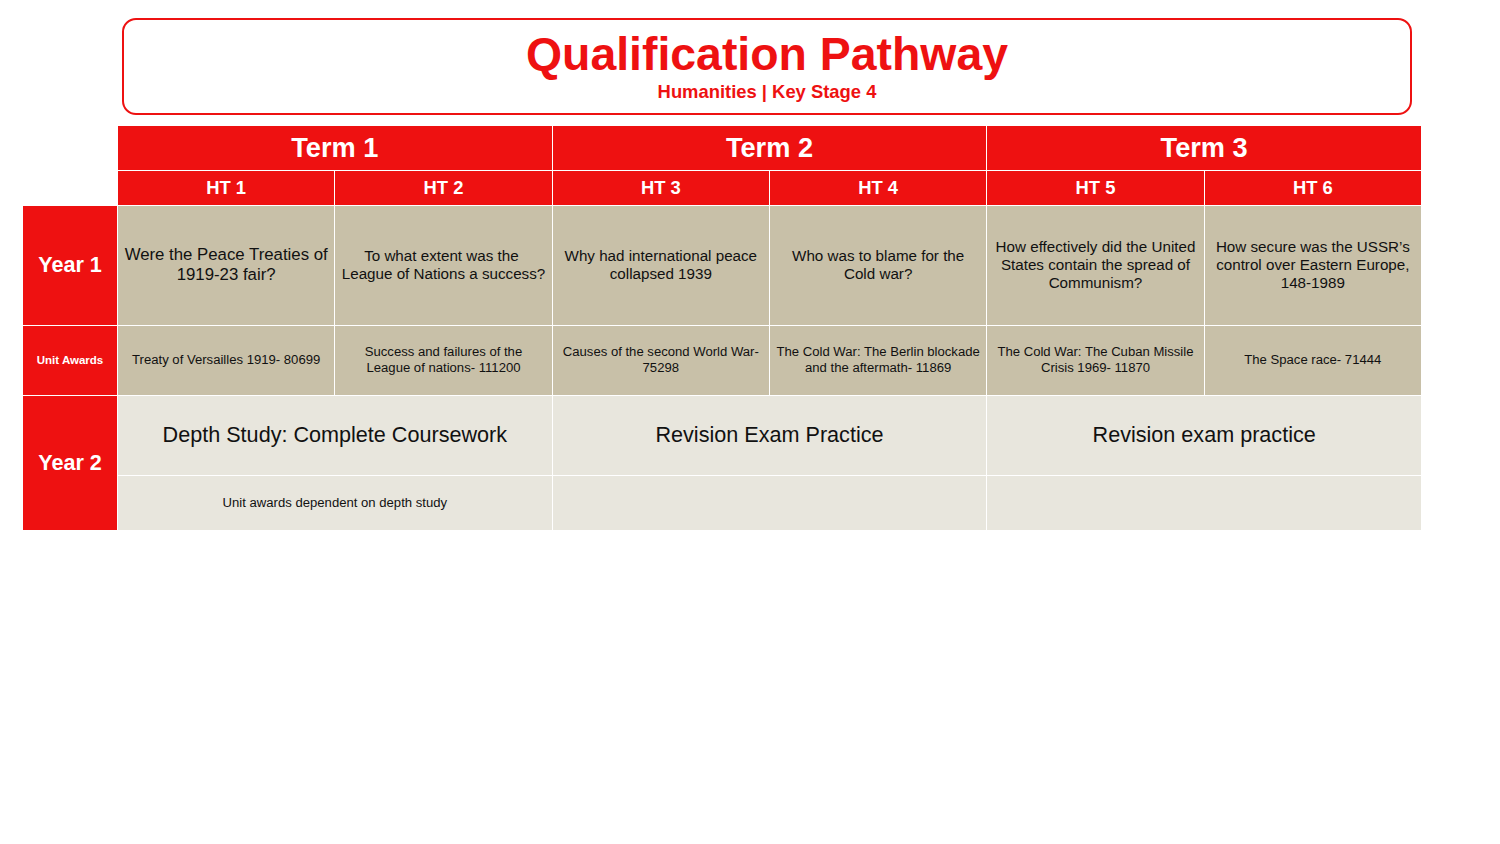Qualification Pathway
Humanities | Key Stage 4
| | Term 1 | Term 2 | Term 3 |
| | HT 1 | HT 2 | HT 3 | HT 4 | HT 5 | HT 6 |
| Year 1 | Were the Peace Treaties of 1919-23 fair? | To what extent was the League of Nations a success? | Why had international peace collapsed 1939 | Who was to blame for the Cold war? | How effectively did the United States contain the spread of Communism? | How secure was the USSR’s control over Eastern Europe, 148-1989 |
| Unit Awards | Treaty of Versailles 1919- 80699 | Success and failures of the League of nations- 111200 | Causes of the second World War- 75298 | The Cold War: The Berlin blockade and the aftermath- 11869 | The Cold War: The Cuban Missile Crisis 1969- 11870 | The Space race- 71444 |
| Year 2 | Depth Study: Complete Coursework | Revision Exam Practice | Revision exam practice |
| Unit awards dependent on depth study | | |